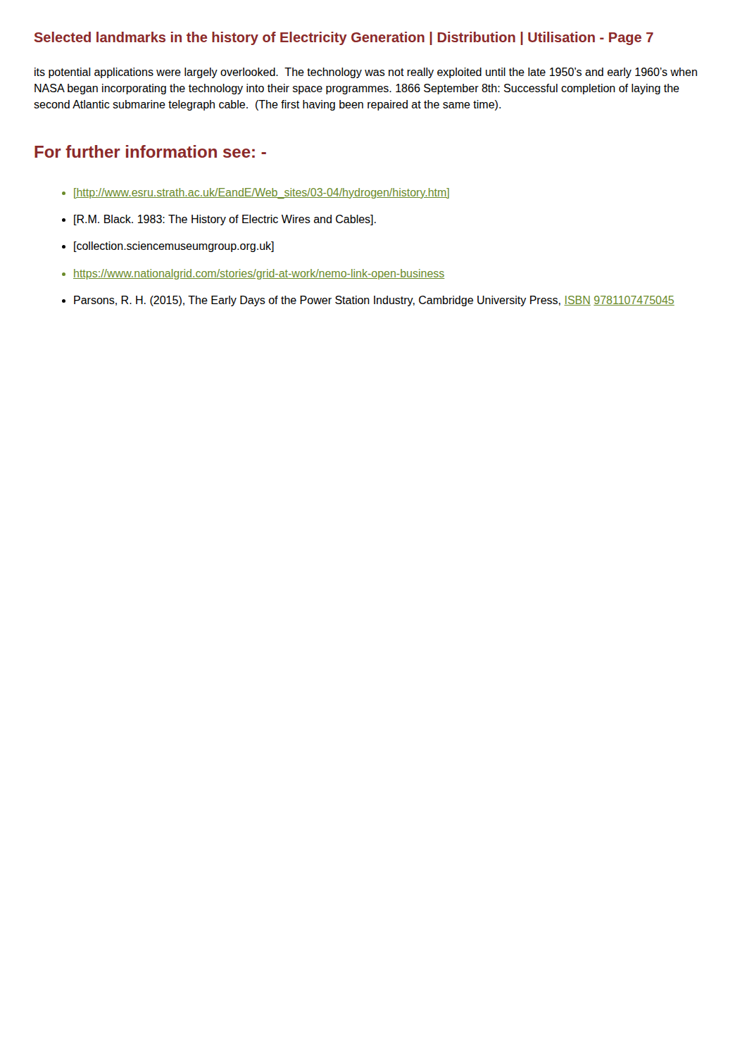Selected landmarks in the history of Electricity Generation | Distribution | Utilisation - Page 7
its potential applications were largely overlooked. The technology was not really exploited until the late 1950’s and early 1960’s when NASA began incorporating the technology into their space programmes. 1866 September 8th: Successful completion of laying the second Atlantic submarine telegraph cable. (The first having been repaired at the same time).
For further information see: -
[http://www.esru.strath.ac.uk/EandE/Web_sites/03-04/hydrogen/history.htm]
[R.M. Black. 1983: The History of Electric Wires and Cables].
[collection.sciencemuseumgroup.org.uk]
https://www.nationalgrid.com/stories/grid-at-work/nemo-link-open-business
Parsons, R. H. (2015), The Early Days of the Power Station Industry, Cambridge University Press, ISBN 9781107475045